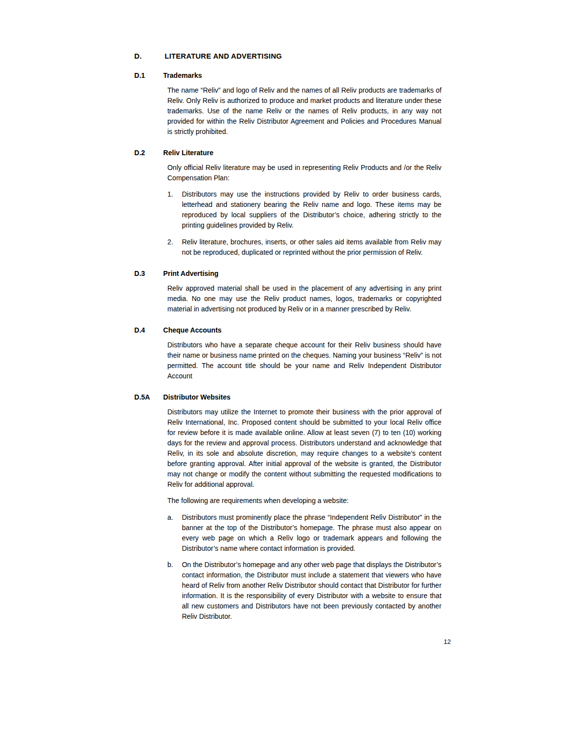D. LITERATURE AND ADVERTISING
D.1 Trademarks
The name “Reliv” and logo of Reliv and the names of all Reliv products are trademarks of Reliv. Only Reliv is authorized to produce and market products and literature under these trademarks. Use of the name Reliv or the names of Reliv products, in any way not provided for within the Reliv Distributor Agreement and Policies and Procedures Manual is strictly prohibited.
D.2 Reliv Literature
Only official Reliv literature may be used in representing Reliv Products and /or the Reliv Compensation Plan:
Distributors may use the instructions provided by Reliv to order business cards, letterhead and stationery bearing the Reliv name and logo. These items may be reproduced by local suppliers of the Distributor’s choice, adhering strictly to the printing guidelines provided by Reliv.
Reliv literature, brochures, inserts, or other sales aid items available from Reliv may not be reproduced, duplicated or reprinted without the prior permission of Reliv.
D.3 Print Advertising
Reliv approved material shall be used in the placement of any advertising in any print media. No one may use the Reliv product names, logos, trademarks or copyrighted material in advertising not produced by Reliv or in a manner prescribed by Reliv.
D.4 Cheque Accounts
Distributors who have a separate cheque account for their Reliv business should have their name or business name printed on the cheques. Naming your business “Reliv” is not permitted. The account title should be your name and Reliv Independent Distributor Account
D.5ADistributor Websites
Distributors may utilize the Internet to promote their business with the prior approval of Reliv International, Inc. Proposed content should be submitted to your local Reliv office for review before it is made available online. Allow at least seven (7) to ten (10) working days for the review and approval process. Distributors understand and acknowledge that Relìv, in its sole and absolute discretion, may require changes to a website’s content before granting approval. After initial approval of the website is granted, the Distributor may not change or modify the content without submitting the requested modifications to Reliv for additional approval.
The following are requirements when developing a website:
Distributors must prominently place the phrase “Independent Relìv Distributor” in the banner at the top of the Distributor’s homepage. The phrase must also appear on every web page on which a Relìv logo or trademark appears and following the Distributor’s name where contact information is provided.
On the Distributor’s homepage and any other web page that displays the Distributor’s contact information, the Distributor must include a statement that viewers who have heard of Reliv from another Reliv Distributor should contact that Distributor for further information. It is the responsibility of every Distributor with a website to ensure that all new customers and Distributors have not been previously contacted by another Reliv Distributor.
12